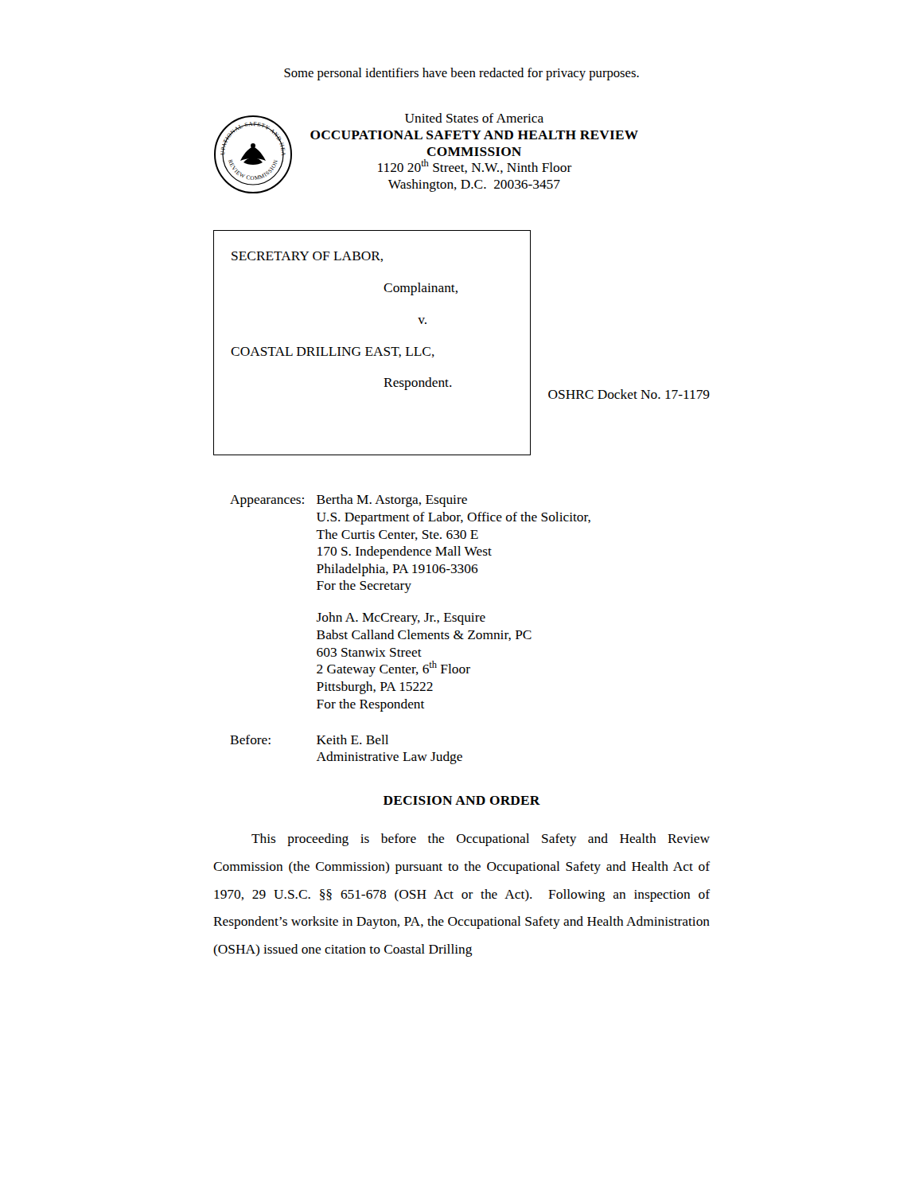Some personal identifiers have been redacted for privacy purposes.
OCCUPATIONAL SAFETY AND HEALTH REVIEW COMMISSION
United States of America
OCCUPATIONAL SAFETY AND HEALTH REVIEW COMMISSION
1120 20th Street, N.W., Ninth Floor
Washington, D.C. 20036-3457
SECRETARY OF LABOR,
Complainant,
v.
COASTAL DRILLING EAST, LLC,
Respondent.
OSHRC Docket No. 17-1179
Appearances:
Bertha M. Astorga, Esquire
U.S. Department of Labor, Office of the Solicitor,
The Curtis Center, Ste. 630 E
170 S. Independence Mall West
Philadelphia, PA 19106-3306
For the Secretary
John A. McCreary, Jr., Esquire
Babst Calland Clements & Zomnir, PC
603 Stanwix Street
2 Gateway Center, 6th Floor
Pittsburgh, PA 15222
For the Respondent
Before:
Keith E. Bell
Administrative Law Judge
DECISION AND ORDER
This proceeding is before the Occupational Safety and Health Review Commission (the Commission) pursuant to the Occupational Safety and Health Act of 1970, 29 U.S.C. §§ 651-678 (OSH Act or the Act). Following an inspection of Respondent’s worksite in Dayton, PA, the Occupational Safety and Health Administration (OSHA) issued one citation to Coastal Drilling